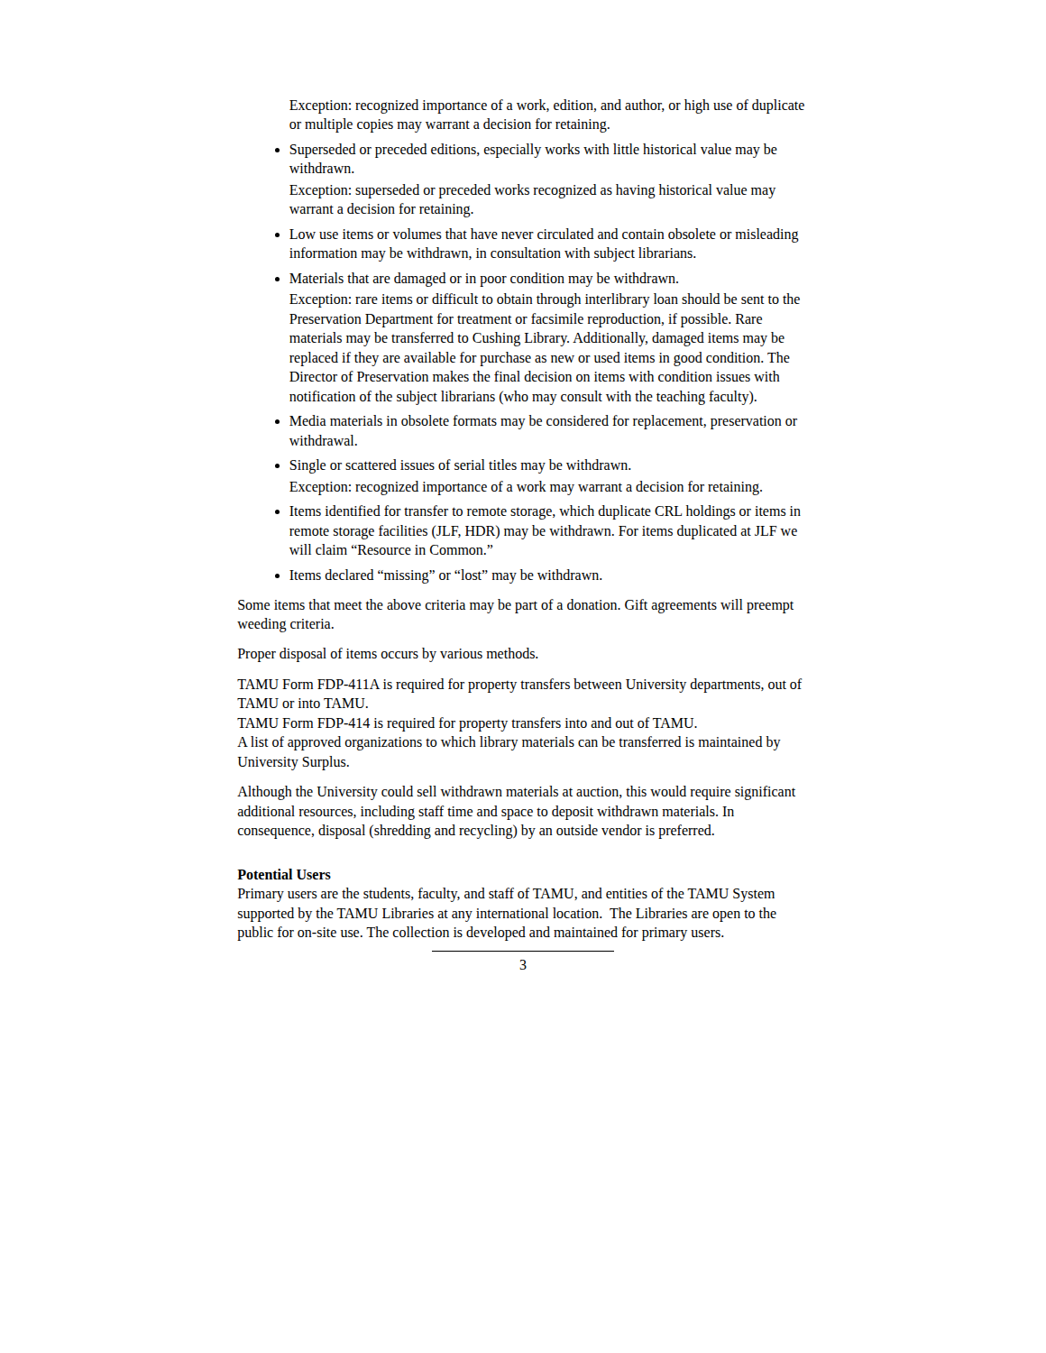Exception: recognized importance of a work, edition, and author, or high use of duplicate or multiple copies may warrant a decision for retaining.
Superseded or preceded editions, especially works with little historical value may be withdrawn.
Exception: superseded or preceded works recognized as having historical value may warrant a decision for retaining.
Low use items or volumes that have never circulated and contain obsolete or misleading information may be withdrawn, in consultation with subject librarians.
Materials that are damaged or in poor condition may be withdrawn.
Exception: rare items or difficult to obtain through interlibrary loan should be sent to the Preservation Department for treatment or facsimile reproduction, if possible. Rare materials may be transferred to Cushing Library. Additionally, damaged items may be replaced if they are available for purchase as new or used items in good condition. The Director of Preservation makes the final decision on items with condition issues with notification of the subject librarians (who may consult with the teaching faculty).
Media materials in obsolete formats may be considered for replacement, preservation or withdrawal.
Single or scattered issues of serial titles may be withdrawn.
Exception: recognized importance of a work may warrant a decision for retaining.
Items identified for transfer to remote storage, which duplicate CRL holdings or items in remote storage facilities (JLF, HDR) may be withdrawn. For items duplicated at JLF we will claim “Resource in Common.”
Items declared “missing” or “lost” may be withdrawn.
Some items that meet the above criteria may be part of a donation. Gift agreements will preempt weeding criteria.
Proper disposal of items occurs by various methods.
TAMU Form FDP-411A is required for property transfers between University departments, out of TAMU or into TAMU.
TAMU Form FDP-414 is required for property transfers into and out of TAMU.
A list of approved organizations to which library materials can be transferred is maintained by University Surplus.
Although the University could sell withdrawn materials at auction, this would require significant additional resources, including staff time and space to deposit withdrawn materials. In consequence, disposal (shredding and recycling) by an outside vendor is preferred.
Potential Users
Primary users are the students, faculty, and staff of TAMU, and entities of the TAMU System supported by the TAMU Libraries at any international location. The Libraries are open to the public for on-site use. The collection is developed and maintained for primary users.
3